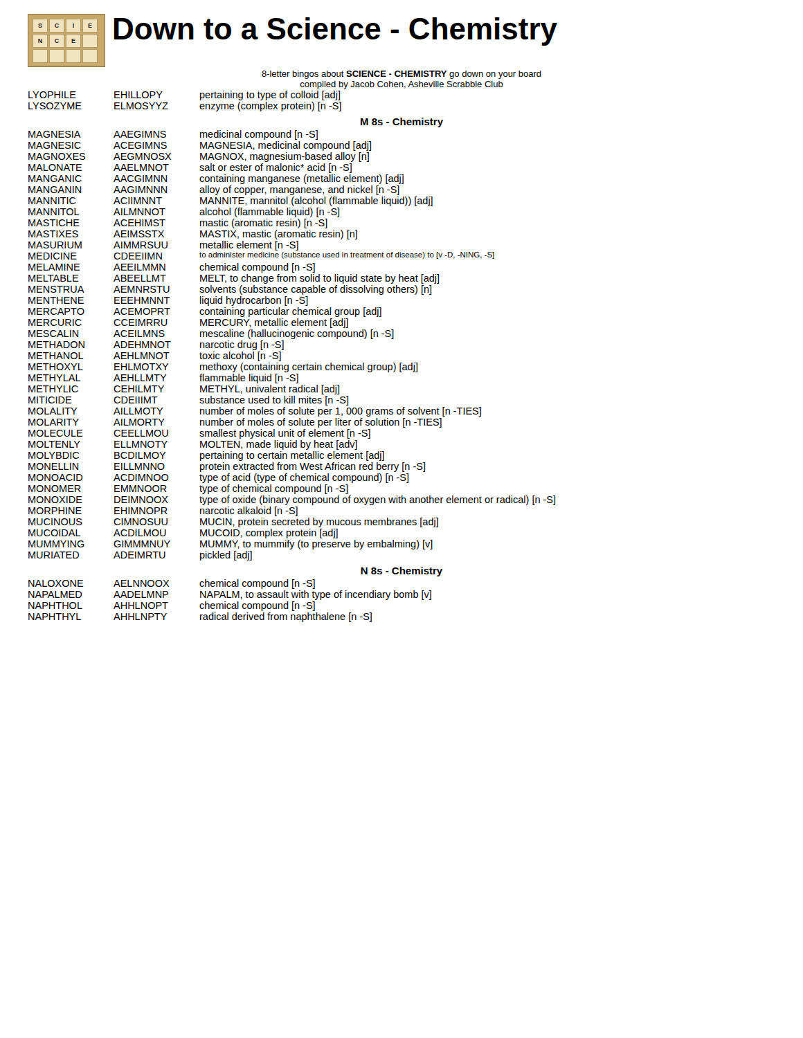SCIE NCE
Down to a Science - Chemistry
8-letter bingos about SCIENCE - CHEMISTRY go down on your board
compiled by Jacob Cohen, Asheville Scrabble Club
| LYOPHILE | EHILLOPY | pertaining to type of colloid [adj] |
| LYSOZYME | ELMOSYYZ | enzyme (complex protein) [n -S] |
M 8s - Chemistry
| MAGNESIA | AAEGIMNS | medicinal compound [n -S] |
| MAGNESIC | ACEGIMNS | MAGNESIA, medicinal compound [adj] |
| MAGNOXES | AEGMNOSX | MAGNOX, magnesium-based alloy [n] |
| MALONATE | AAELMNOT | salt or ester of malonic* acid [n -S] |
| MANGANIC | AACGIMNN | containing manganese (metallic element) [adj] |
| MANGANIN | AAGIMNNN | alloy of copper, manganese, and nickel [n -S] |
| MANNITIC | ACIIMNNT | MANNITE, mannitol (alcohol (flammable liquid)) [adj] |
| MANNITOL | AILMNNOT | alcohol (flammable liquid) [n -S] |
| MASTICHE | ACEHIMST | mastic (aromatic resin) [n -S] |
| MASTIXES | AEIMSSTX | MASTIX, mastic (aromatic resin) [n] |
| MASURIUM | AIMMRSUU | metallic element [n -S] |
| MEDICINE | CDEEIIMN | to administer medicine (substance used in treatment of disease) to [v -D, -NING, -S] |
| MELAMINE | AEEILMMN | chemical compound [n -S] |
| MELTABLE | ABEELLMT | MELT, to change from solid to liquid state by heat [adj] |
| MENSTRUA | AEMNRSTU | solvents (substance capable of dissolving others) [n] |
| MENTHENE | EEEHMNNT | liquid hydrocarbon [n -S] |
| MERCAPTO | ACEMOPRT | containing particular chemical group [adj] |
| MERCURIC | CCEIMRRU | MERCURY, metallic element [adj] |
| MESCALIN | ACEILMNS | mescaline (hallucinogenic compound) [n -S] |
| METHADON | ADEHMNOT | narcotic drug [n -S] |
| METHANOL | AEHLMNOT | toxic alcohol [n -S] |
| METHOXYL | EHLMOTXY | methoxy (containing certain chemical group) [adj] |
| METHYLAL | AEHLLMTY | flammable liquid [n -S] |
| METHYLIC | CEHILMTY | METHYL, univalent radical [adj] |
| MITICIDE | CDEIIIMT | substance used to kill mites [n -S] |
| MOLALITY | AILLMOTY | number of moles of solute per 1, 000 grams of solvent [n -TIES] |
| MOLARITY | AILMORTY | number of moles of solute per liter of solution [n -TIES] |
| MOLECULE | CEELLMOU | smallest physical unit of element [n -S] |
| MOLTENLY | ELLMNOTY | MOLTEN, made liquid by heat [adv] |
| MOLYBDIC | BCDILMOY | pertaining to certain metallic element [adj] |
| MONELLIN | EILLMNNO | protein extracted from West African red berry [n -S] |
| MONOACID | ACDIMNOO | type of acid (type of chemical compound) [n -S] |
| MONOMER | EMMNOOR | type of chemical compound [n -S] |
| MONOXIDE | DEIMNOOX | type of oxide (binary compound of oxygen with another element or radical) [n -S] |
| MORPHINE | EHIMNOPR | narcotic alkaloid [n -S] |
| MUCINOUS | CIMNOSUU | MUCIN, protein secreted by mucous membranes [adj] |
| MUCOIDAL | ACDILMOU | MUCOID, complex protein [adj] |
| MUMMYING | GIMMMNUY | MUMMY, to mummify (to preserve by embalming) [v] |
| MURIATED | ADEIMRTU | pickled [adj] |
N 8s - Chemistry
| NALOXONE | AELNNOOX | chemical compound [n -S] |
| NAPALMED | AADELMNP | NAPALM, to assault with type of incendiary bomb [v] |
| NAPHTHOL | AHHLNOPT | chemical compound [n -S] |
| NAPHTHYL | AHHLNPTY | radical derived from naphthalene [n -S] |